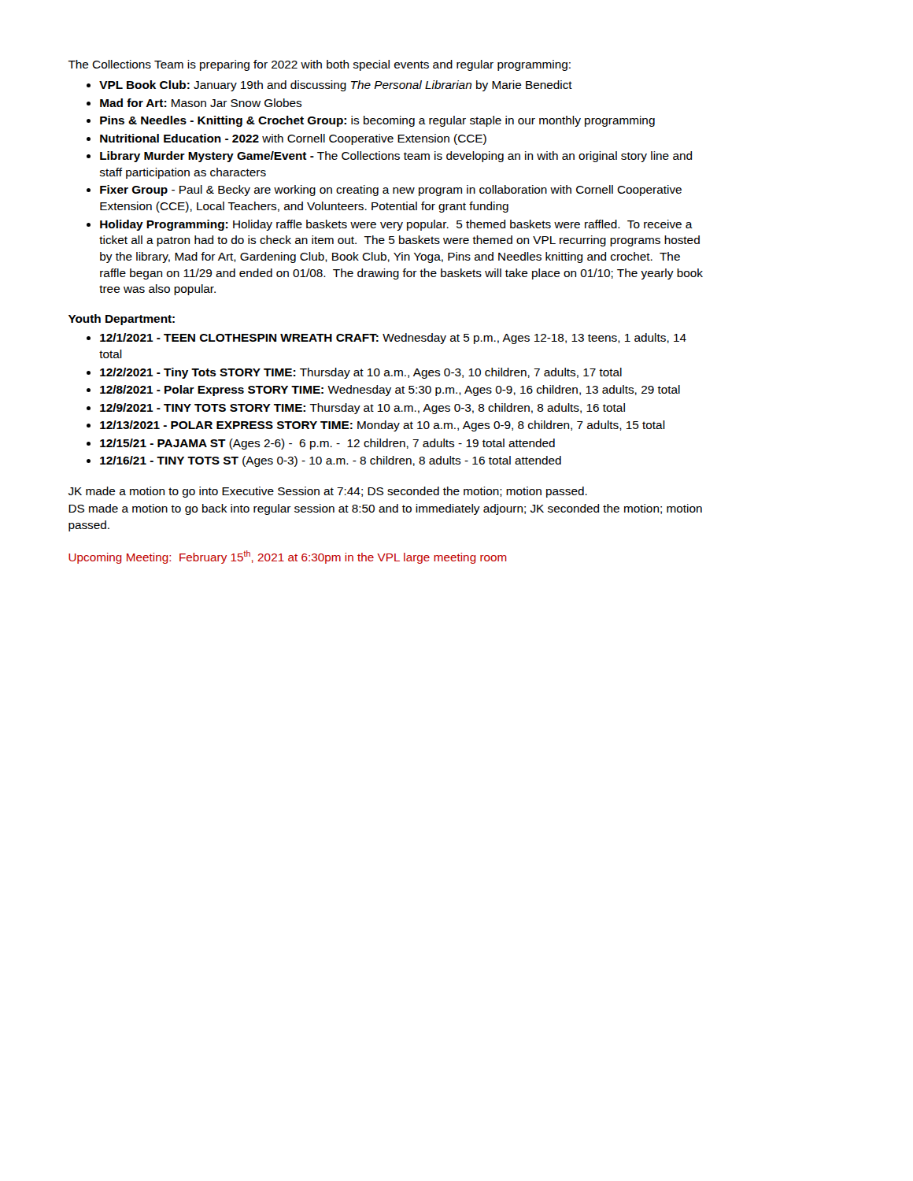The Collections Team is preparing for 2022 with both special events and regular programming:
VPL Book Club: January 19th and discussing The Personal Librarian by Marie Benedict
Mad for Art: Mason Jar Snow Globes
Pins & Needles - Knitting & Crochet Group: is becoming a regular staple in our monthly programming
Nutritional Education - 2022 with Cornell Cooperative Extension (CCE)
Library Murder Mystery Game/Event - The Collections team is developing an in with an original story line and staff participation as characters
Fixer Group - Paul & Becky are working on creating a new program in collaboration with Cornell Cooperative Extension (CCE), Local Teachers, and Volunteers. Potential for grant funding
Holiday Programming: Holiday raffle baskets were very popular. 5 themed baskets were raffled. To receive a ticket all a patron had to do is check an item out. The 5 baskets were themed on VPL recurring programs hosted by the library, Mad for Art, Gardening Club, Book Club, Yin Yoga, Pins and Needles knitting and crochet. The raffle began on 11/29 and ended on 01/08. The drawing for the baskets will take place on 01/10; The yearly book tree was also popular.
Youth Department:
12/1/2021 - TEEN CLOTHESPIN WREATH CRAFT: Wednesday at 5 p.m., Ages 12-18, 13 teens, 1 adults, 14 total
12/2/2021 - Tiny Tots STORY TIME: Thursday at 10 a.m., Ages 0-3, 10 children, 7 adults, 17 total
12/8/2021 - Polar Express STORY TIME: Wednesday at 5:30 p.m., Ages 0-9, 16 children, 13 adults, 29 total
12/9/2021 - TINY TOTS STORY TIME: Thursday at 10 a.m., Ages 0-3, 8 children, 8 adults, 16 total
12/13/2021 - POLAR EXPRESS STORY TIME: Monday at 10 a.m., Ages 0-9, 8 children, 7 adults, 15 total
12/15/21 - PAJAMA ST (Ages 2-6) - 6 p.m. - 12 children, 7 adults - 19 total attended
12/16/21 - TINY TOTS ST (Ages 0-3) - 10 a.m. - 8 children, 8 adults - 16 total attended
JK made a motion to go into Executive Session at 7:44; DS seconded the motion; motion passed.
DS made a motion to go back into regular session at 8:50 and to immediately adjourn; JK seconded the motion; motion passed.
Upcoming Meeting: February 15th, 2021 at 6:30pm in the VPL large meeting room